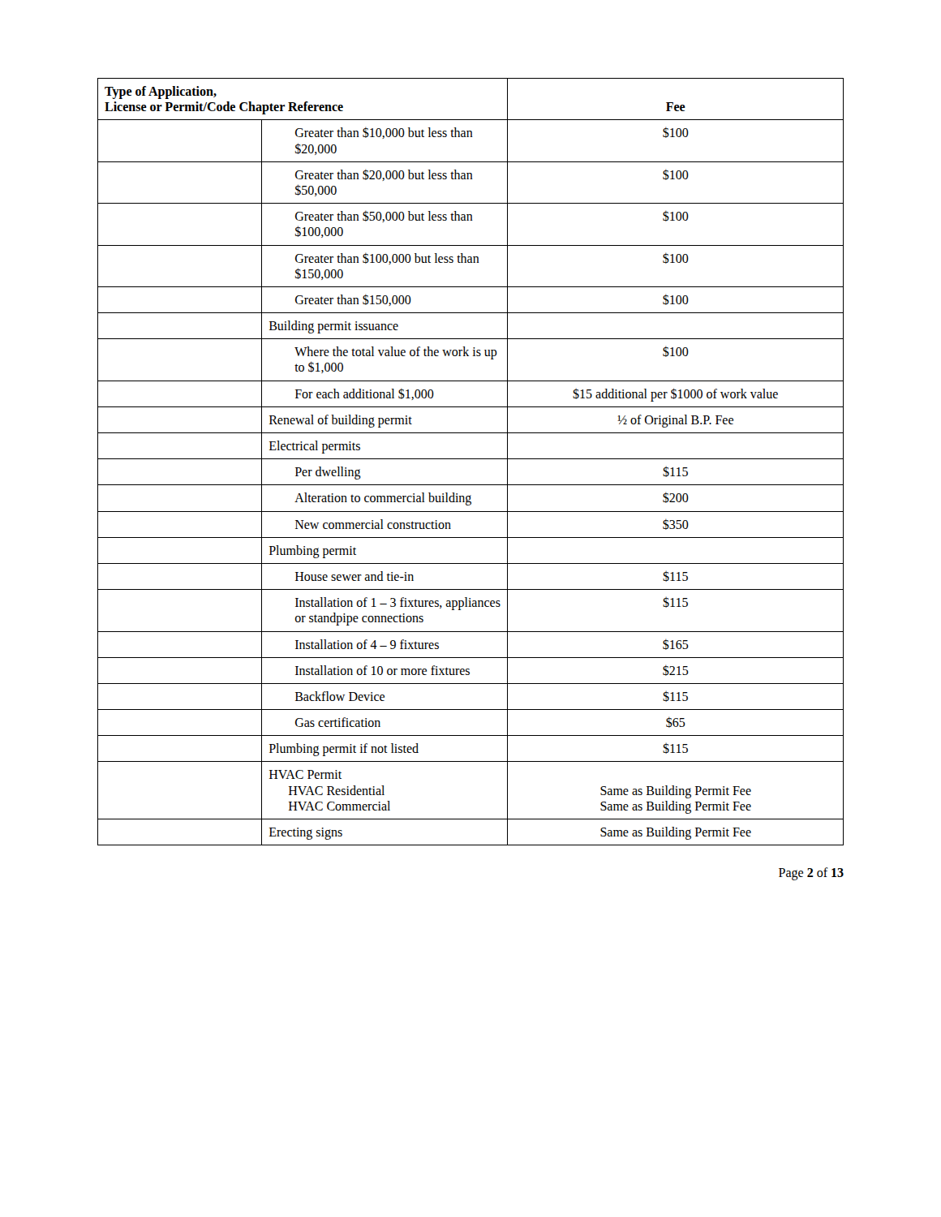| Type of Application, License or Permit/Code Chapter Reference | Fee |
| --- | --- |
| | Greater than $10,000 but less than $20,000 | $100 |
| | Greater than $20,000 but less than $50,000 | $100 |
| | Greater than $50,000 but less than $100,000 | $100 |
| | Greater than $100,000 but less than $150,000 | $100 |
| | Greater than $150,000 | $100 |
| | Building permit issuance | |
| | Where the total value of the work is up to $1,000 | $100 |
| | For each additional $1,000 | $15 additional per $1000 of work value |
| | Renewal of building permit | ½ of Original B.P. Fee |
| | Electrical permits | |
| | Per dwelling | $115 |
| | Alteration to commercial building | $200 |
| | New commercial construction | $350 |
| | Plumbing permit | |
| | House sewer and tie-in | $115 |
| | Installation of 1 – 3 fixtures, appliances or standpipe connections | $115 |
| | Installation of 4 – 9 fixtures | $165 |
| | Installation of 10 or more fixtures | $215 |
| | Backflow Device | $115 |
| | Gas certification | $65 |
| | Plumbing permit if not listed | $115 |
| | HVAC Permit HVAC Residential HVAC Commercial | Same as Building Permit Fee Same as Building Permit Fee |
| | Erecting signs | Same as Building Permit Fee |
Page 2 of 13